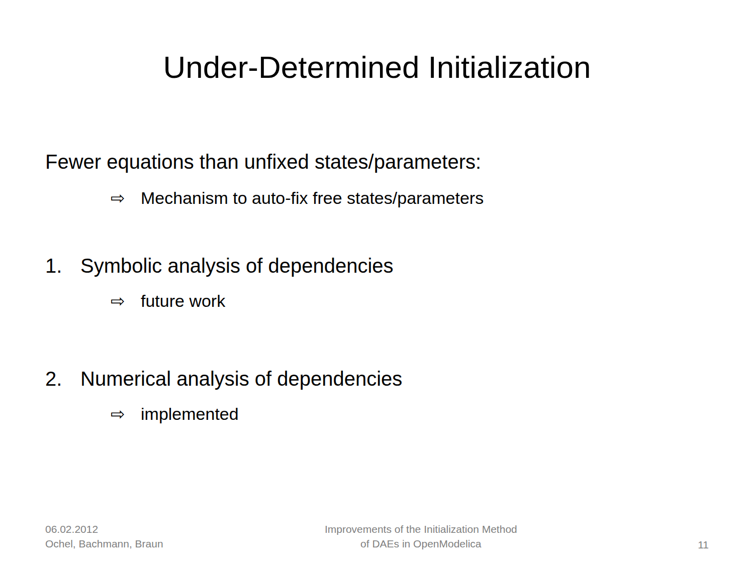Under-Determined Initialization
Fewer equations than unfixed states/parameters:
⇨Mechanism to auto-fix free states/parameters
1. Symbolic analysis of dependencies
⇨future work
2. Numerical analysis of dependencies
⇨implemented
06.02.2012
Ochel, Bachmann, Braun
Improvements of the Initialization Method
of DAEs in OpenModelica
11